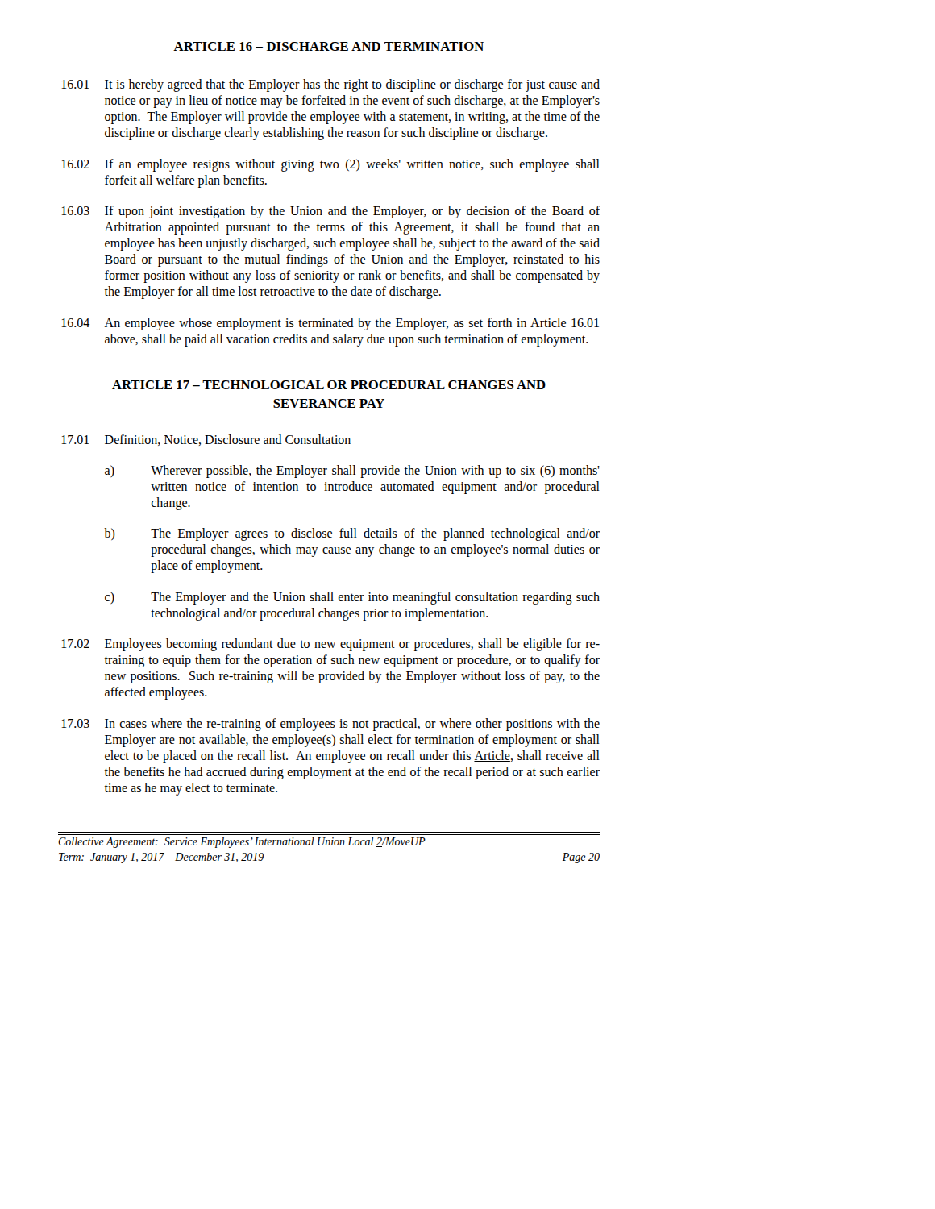ARTICLE 16 – DISCHARGE AND TERMINATION
16.01
It is hereby agreed that the Employer has the right to discipline or discharge for just cause and notice or pay in lieu of notice may be forfeited in the event of such discharge, at the Employer's option. The Employer will provide the employee with a statement, in writing, at the time of the discipline or discharge clearly establishing the reason for such discipline or discharge.
16.02
If an employee resigns without giving two (2) weeks' written notice, such employee shall forfeit all welfare plan benefits.
16.03
If upon joint investigation by the Union and the Employer, or by decision of the Board of Arbitration appointed pursuant to the terms of this Agreement, it shall be found that an employee has been unjustly discharged, such employee shall be, subject to the award of the said Board or pursuant to the mutual findings of the Union and the Employer, reinstated to his former position without any loss of seniority or rank or benefits, and shall be compensated by the Employer for all time lost retroactive to the date of discharge.
16.04
An employee whose employment is terminated by the Employer, as set forth in Article 16.01 above, shall be paid all vacation credits and salary due upon such termination of employment.
ARTICLE 17 – TECHNOLOGICAL OR PROCEDURAL CHANGES AND
SEVERANCE PAY
17.01
Definition, Notice, Disclosure and Consultation
a)
Wherever possible, the Employer shall provide the Union with up to six (6) months' written notice of intention to introduce automated equipment and/or procedural change.
b)
The Employer agrees to disclose full details of the planned technological and/or procedural changes, which may cause any change to an employee's normal duties or place of employment.
c)
The Employer and the Union shall enter into meaningful consultation regarding such technological and/or procedural changes prior to implementation.
17.02
Employees becoming redundant due to new equipment or procedures, shall be eligible for re-training to equip them for the operation of such new equipment or procedure, or to qualify for new positions. Such re-training will be provided by the Employer without loss of pay, to the affected employees.
17.03
In cases where the re-training of employees is not practical, or where other positions with the Employer are not available, the employee(s) shall elect for termination of employment or shall elect to be placed on the recall list. An employee on recall under this Article, shall receive all the benefits he had accrued during employment at the end of the recall period or at such earlier time as he may elect to terminate.
Collective Agreement: Service Employees’ International Union Local 2/MoveUP
Term: January 1, 2017 – December 31, 2019 Page 20